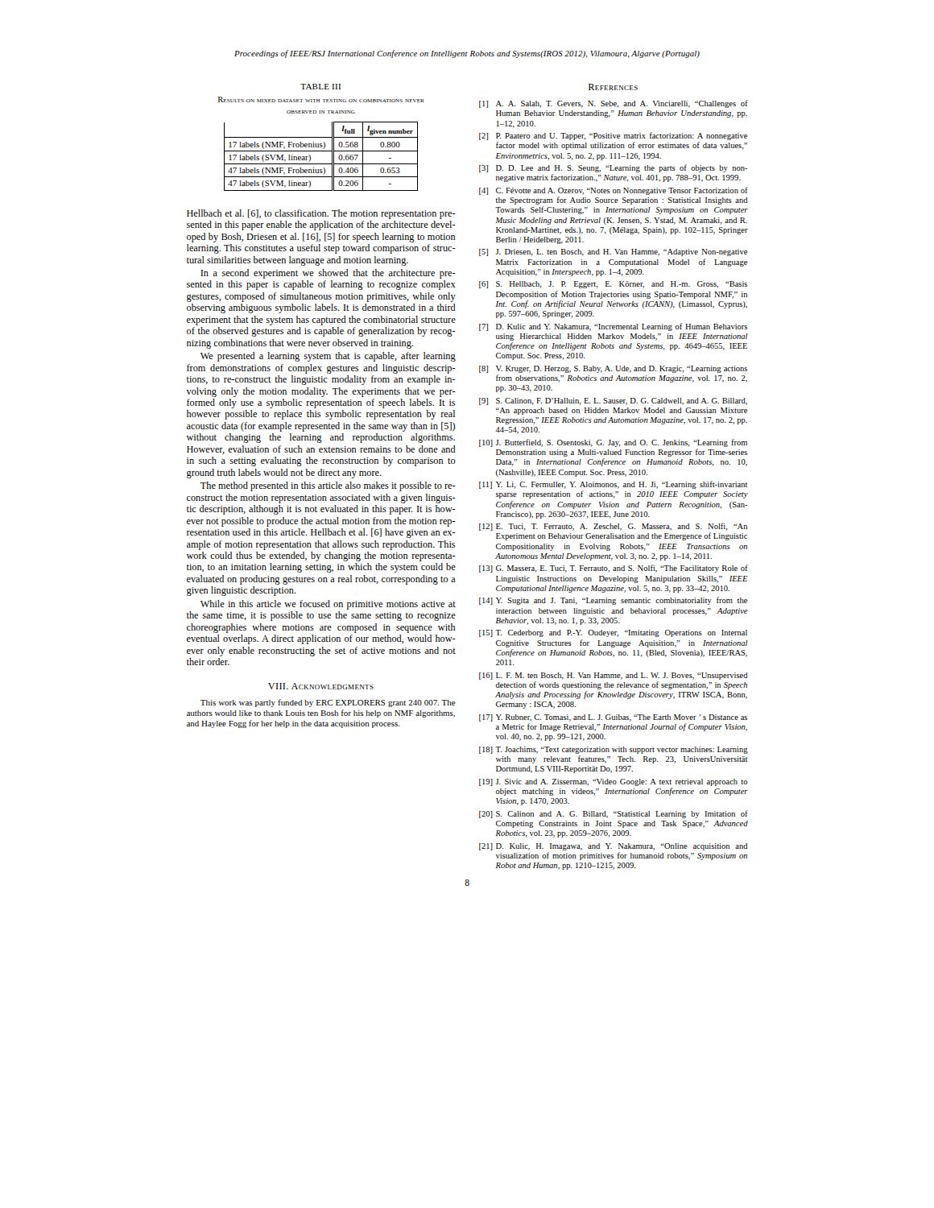Proceedings of IEEE/RSJ International Conference on Intelligent Robots and Systems(IROS 2012), Vilamoura, Algarve (Portugal)
TABLE III Results on mixed dataset with testing on combinations never observed in training
| | l full | l given number |
| --- | --- | --- |
| 17 labels (NMF, Frobenius) | 0.568 | 0.800 |
| 17 labels (SVM, linear) | 0.667 | - |
| 47 labels (NMF, Frobenius) | 0.406 | 0.653 |
| 47 labels (SVM, linear) | 0.206 | - |
Hellbach et al. [6], to classification. The motion representation presented in this paper enable the application of the architecture developed by Bosh, Driesen et al. [16], [5] for speech learning to motion learning. This constitutes a useful step toward comparison of structural similarities between language and motion learning.
In a second experiment we showed that the architecture presented in this paper is capable of learning to recognize complex gestures, composed of simultaneous motion primitives, while only observing ambiguous symbolic labels. It is demonstrated in a third experiment that the system has captured the combinatorial structure of the observed gestures and is capable of generalization by recognizing combinations that were never observed in training.
We presented a learning system that is capable, after learning from demonstrations of complex gestures and linguistic descriptions, to re-construct the linguistic modality from an example involving only the motion modality. The experiments that we performed only use a symbolic representation of speech labels. It is however possible to replace this symbolic representation by real acoustic data (for example represented in the same way than in [5]) without changing the learning and reproduction algorithms. However, evaluation of such an extension remains to be done and in such a setting evaluating the reconstruction by comparison to ground truth labels would not be direct any more.
The method presented in this article also makes it possible to reconstruct the motion representation associated with a given linguistic description, although it is not evaluated in this paper. It is however not possible to produce the actual motion from the motion representation used in this article. Hellbach et al. [6] have given an example of motion representation that allows such reproduction. This work could thus be extended, by changing the motion representation, to an imitation learning setting, in which the system could be evaluated on producing gestures on a real robot, corresponding to a given linguistic description.
While in this article we focused on primitive motions active at the same time, it is possible to use the same setting to recognize choreographies where motions are composed in sequence with eventual overlaps. A direct application of our method, would however only enable reconstructing the set of active motions and not their order.
VIII. Acknowledgments
This work was partly funded by ERC EXPLORERS grant 240 007. The authors would like to thank Louis ten Bosh for his help on NMF algorithms, and Haylee Fogg for her help in the data acquisition process.
References
[1] A. A. Salah, T. Gevers, N. Sebe, and A. Vinciarelli, “Challenges of Human Behavior Understanding,” Human Behavior Understanding, pp. 1–12, 2010.
[2] P. Paatero and U. Tapper, “Positive matrix factorization: A nonnegative factor model with optimal utilization of error estimates of data values,” Environmetrics, vol. 5, no. 2, pp. 111–126, 1994.
[3] D. D. Lee and H. S. Seung, “Learning the parts of objects by non-negative matrix factorization.,” Nature, vol. 401, pp. 788–91, Oct. 1999.
[4] C. Févotte and A. Ozerov, “Notes on Nonnegative Tensor Factorization of the Spectrogram for Audio Source Separation : Statistical Insights and Towards Self-Clustering,” in International Symposium on Computer Music Modeling and Retrieval (K. Jensen, S. Ystad, M. Aramaki, and R. Kronland-Martinet, eds.), no. 7, (Mélaga, Spain), pp. 102–115, Springer Berlin / Heidelberg, 2011.
[5] J. Driesen, L. ten Bosch, and H. Van Hamme, “Adaptive Non-negative Matrix Factorization in a Computational Model of Language Acquisition,” in Interspeech, pp. 1–4, 2009.
[6] S. Hellbach, J. P. Eggert, E. Körner, and H.-m. Gross, “Basis Decomposition of Motion Trajectories using Spatio-Temporal NMF,” in Int. Conf. on Artificial Neural Networks (ICANN), (Limassol, Cyprus), pp. 597–606, Springer, 2009.
[7] D. Kulic and Y. Nakamura, “Incremental Learning of Human Behaviors using Hierarchical Hidden Markov Models,” in IEEE International Conference on Intelligent Robots and Systems, pp. 4649–4655, IEEE Comput. Soc. Press, 2010.
[8] V. Kruger, D. Herzog, S. Baby, A. Ude, and D. Kragic, “Learning actions from observations,” Robotics and Automation Magazine, vol. 17, no. 2, pp. 30–43, 2010.
[9] S. Calinon, F. D’Halluin, E. L. Sauser, D. G. Caldwell, and A. G. Billard, “An approach based on Hidden Markov Model and Gaussian Mixture Regression,” IEEE Robotics and Automation Magazine, vol. 17, no. 2, pp. 44–54, 2010.
[10] J. Butterfield, S. Osentoski, G. Jay, and O. C. Jenkins, “Learning from Demonstration using a Multi-valued Function Regressor for Time-series Data,” in International Conference on Humanoid Robots, no. 10, (Nashville), IEEE Comput. Soc. Press, 2010.
[11] Y. Li, C. Fermuller, Y. Aloimonos, and H. Ji, “Learning shift-invariant sparse representation of actions,” in 2010 IEEE Computer Society Conference on Computer Vision and Pattern Recognition, (San-Francisco), pp. 2630–2637, IEEE, June 2010.
[12] E. Tuci, T. Ferrauto, A. Zeschel, G. Massera, and S. Nolfi, “An Experiment on Behaviour Generalisation and the Emergence of Linguistic Compositionality in Evolving Robots,” IEEE Transactions on Autonomous Mental Development, vol. 3, no. 2, pp. 1–14, 2011.
[13] G. Massera, E. Tuci, T. Ferrauto, and S. Nolfi, “The Facilitatory Role of Linguistic Instructions on Developing Manipulation Skills,” IEEE Computational Intelligence Magazine, vol. 5, no. 3, pp. 33–42, 2010.
[14] Y. Sugita and J. Tani, “Learning semantic combinatoriality from the interaction between linguistic and behavioral processes,” Adaptive Behavior, vol. 13, no. 1, p. 33, 2005.
[15] T. Cederborg and P.-Y. Oudeyer, “Imitating Operations on Internal Cognitive Structures for Language Aquisition,” in International Conference on Humanoid Robots, no. 11, (Bled, Slovenia), IEEE/RAS, 2011.
[16] L. F. M. ten Bosch, H. Van Hamme, and L. W. J. Boves, “Unsupervised detection of words questioning the relevance of segmentation,” in Speech Analysis and Processing for Knowledge Discovery, ITRW ISCA, Bonn, Germany : ISCA, 2008.
[17] Y. Rubner, C. Tomasi, and L. J. Guibas, “The Earth Mover ’ s Distance as a Metric for Image Retrieval,” International Journal of Computer Vision, vol. 40, no. 2, pp. 99–121, 2000.
[18] T. Joachims, “Text categorization with support vector machines: Learning with many relevant features,” Tech. Rep. 23, UniversUniversität Dortmund, LS VIII-Reportität Do, 1997.
[19] J. Sivic and A. Zisserman, “Video Google: A text retrieval approach to object matching in videos,” International Conference on Computer Vision, p. 1470, 2003.
[20] S. Calinon and A. G. Billard, “Statistical Learning by Imitation of Competing Constraints in Joint Space and Task Space,” Advanced Robotics, vol. 23, pp. 2059–2076, 2009.
[21] D. Kulic, H. Imagawa, and Y. Nakamura, “Online acquisition and visualization of motion primitives for humanoid robots,” Symposium on Robot and Human, pp. 1210–1215, 2009.
8